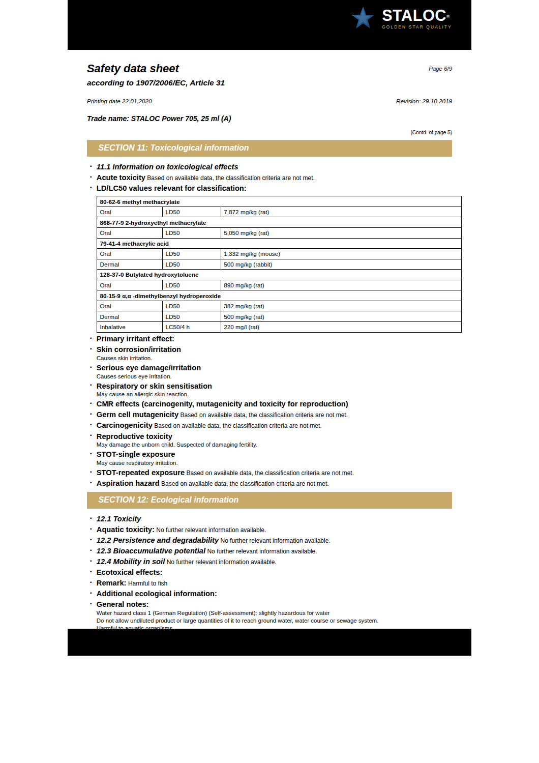STALOC®
GOLDEN STAR QUALITY
Safety data sheet
according to 1907/2006/EC, Article 31
Page 6/9
Printing date 22.01.2020
Revision: 29.10.2019
Trade name: STALOC Power 705, 25 ml (A)
(Contd. of page 5)
SECTION 11: Toxicological information
11.1 Information on toxicological effects
Acute toxicity Based on available data, the classification criteria are not met.
LD/LC50 values relevant for classification:
| 80-62-6 methyl methacrylate |
| Oral | LD50 | 7,872 mg/kg (rat) |
| 868-77-9 2-hydroxyethyl methacrylate |
| Oral | LD50 | 5,050 mg/kg (rat) |
| 79-41-4 methacrylic acid |
| Oral | LD50 | 1,332 mg/kg (mouse) |
| Dermal | LD50 | 500 mg/kg (rabbit) |
| 128-37-0 Butylated hydroxytoluene |
| Oral | LD50 | 890 mg/kg (rat) |
| 80-15-9 α,α -dimethylbenzyl hydroperoxide |
| Oral | LD50 | 382 mg/kg (rat) |
| Dermal | LD50 | 500 mg/kg (rat) |
| Inhalative | LC50/4 h | 220 mg/l (rat) |
Primary irritant effect:
Skin corrosion/irritation
Causes skin irritation.
Serious eye damage/irritation
Causes serious eye irritation.
Respiratory or skin sensitisation
May cause an allergic skin reaction.
CMR effects (carcinogenity, mutagenicity and toxicity for reproduction)
Germ cell mutagenicity Based on available data, the classification criteria are not met.
Carcinogenicity Based on available data, the classification criteria are not met.
Reproductive toxicity
May damage the unborn child. Suspected of damaging fertility.
STOT-single exposure
May cause respiratory irritation.
STOT-repeated exposure Based on available data, the classification criteria are not met.
Aspiration hazard Based on available data, the classification criteria are not met.
SECTION 12: Ecological information
12.1 Toxicity
Aquatic toxicity: No further relevant information available.
12.2 Persistence and degradability No further relevant information available.
12.3 Bioaccumulative potential No further relevant information available.
12.4 Mobility in soil No further relevant information available.
Ecotoxical effects:
Remark: Harmful to fish
Additional ecological information:
General notes:
Water hazard class 1 (German Regulation) (Self-assessment): slightly hazardous for water
Do not allow undiluted product or large quantities of it to reach ground water, water course or sewage system.
Harmful to aquatic organisms
(Contd. on page 7)